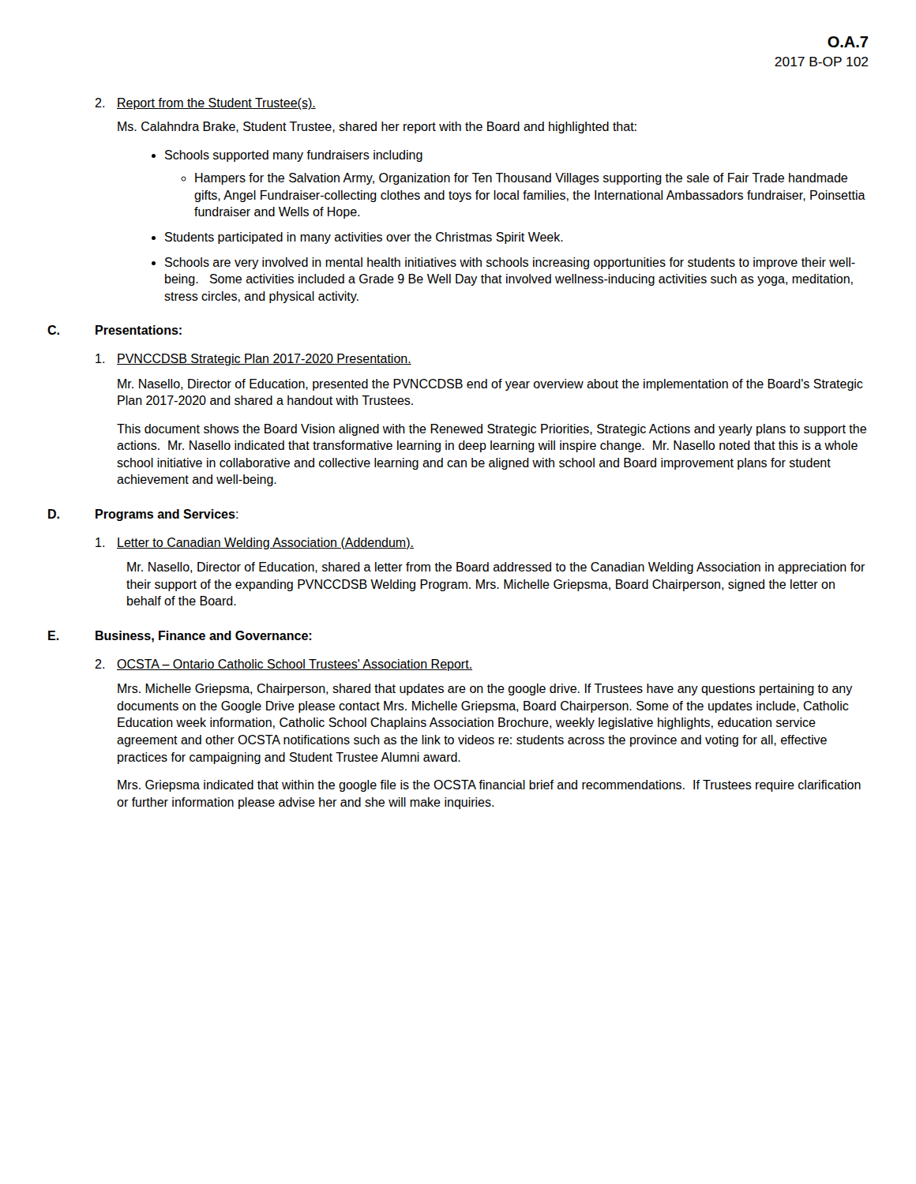O.A.7
2017 B-OP 102
2. Report from the Student Trustee(s).
Ms. Calahndra Brake, Student Trustee, shared her report with the Board and highlighted that:
Schools supported many fundraisers including
Hampers for the Salvation Army, Organization for Ten Thousand Villages supporting the sale of Fair Trade handmade gifts, Angel Fundraiser-collecting clothes and toys for local families, the International Ambassadors fundraiser, Poinsettia fundraiser and Wells of Hope.
Students participated in many activities over the Christmas Spirit Week.
Schools are very involved in mental health initiatives with schools increasing opportunities for students to improve their well-being. Some activities included a Grade 9 Be Well Day that involved wellness-inducing activities such as yoga, meditation, stress circles, and physical activity.
C. Presentations:
1. PVNCCDSB Strategic Plan 2017-2020 Presentation.
Mr. Nasello, Director of Education, presented the PVNCCDSB end of year overview about the implementation of the Board's Strategic Plan 2017-2020 and shared a handout with Trustees.
This document shows the Board Vision aligned with the Renewed Strategic Priorities, Strategic Actions and yearly plans to support the actions. Mr. Nasello indicated that transformative learning in deep learning will inspire change. Mr. Nasello noted that this is a whole school initiative in collaborative and collective learning and can be aligned with school and Board improvement plans for student achievement and well-being.
D. Programs and Services:
1. Letter to Canadian Welding Association (Addendum).
Mr. Nasello, Director of Education, shared a letter from the Board addressed to the Canadian Welding Association in appreciation for their support of the expanding PVNCCDSB Welding Program. Mrs. Michelle Griepsma, Board Chairperson, signed the letter on behalf of the Board.
E. Business, Finance and Governance:
2. OCSTA – Ontario Catholic School Trustees' Association Report.
Mrs. Michelle Griepsma, Chairperson, shared that updates are on the google drive. If Trustees have any questions pertaining to any documents on the Google Drive please contact Mrs. Michelle Griepsma, Board Chairperson. Some of the updates include, Catholic Education week information, Catholic School Chaplains Association Brochure, weekly legislative highlights, education service agreement and other OCSTA notifications such as the link to videos re: students across the province and voting for all, effective practices for campaigning and Student Trustee Alumni award.
Mrs. Griepsma indicated that within the google file is the OCSTA financial brief and recommendations. If Trustees require clarification or further information please advise her and she will make inquiries.